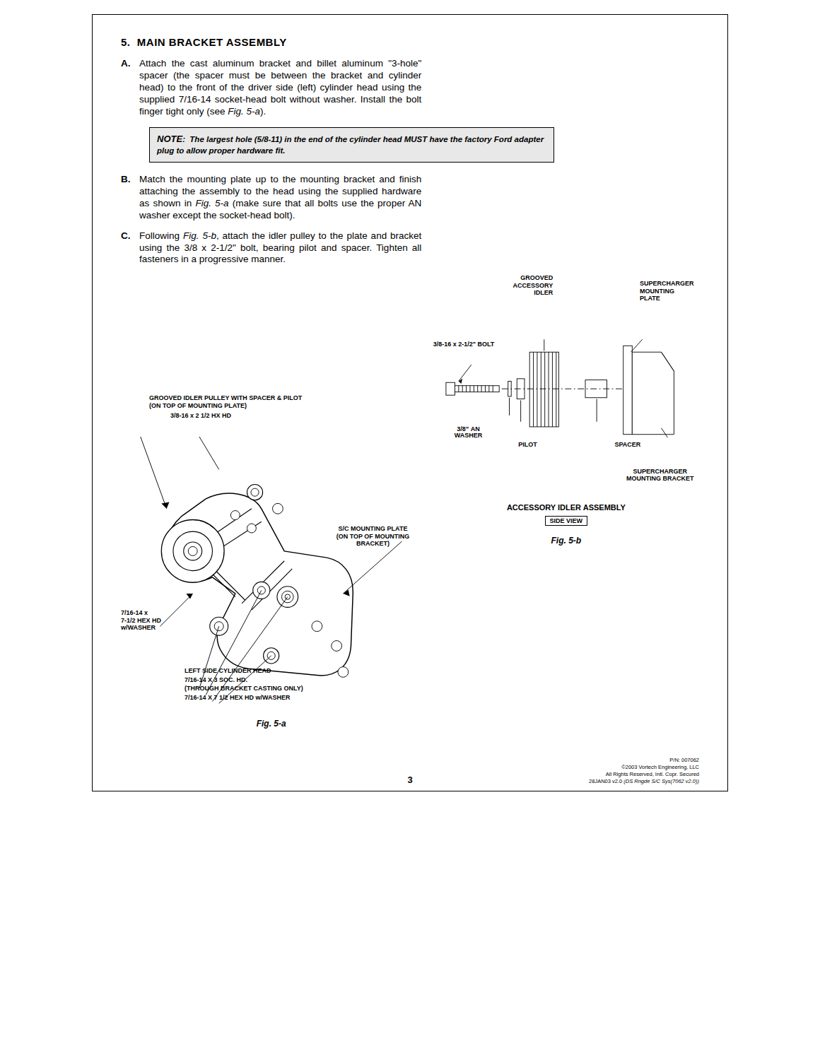5. MAIN BRACKET ASSEMBLY
A. Attach the cast aluminum bracket and billet aluminum "3-hole" spacer (the spacer must be between the bracket and cylinder head) to the front of the driver side (left) cylinder head using the supplied 7/16-14 socket-head bolt without washer. Install the bolt finger tight only (see Fig. 5-a).
NOTE: The largest hole (5/8-11) in the end of the cylinder head MUST have the factory Ford adapter plug to allow proper hardware fit.
B. Match the mounting plate up to the mounting bracket and finish attaching the assembly to the head using the supplied hardware as shown in Fig. 5-a (make sure that all bolts use the proper AN washer except the socket-head bolt).
C. Following Fig. 5-b, attach the idler pulley to the plate and bracket using the 3/8 x 2-1/2" bolt, bearing pilot and spacer. Tighten all fasteners in a progressive manner.
GROOVED
ACCESSORY
IDLER
SUPERCHARGER
MOUNTING
PLATE
3/8-16 x 2-1/2" BOLT
3/8” AN
WASHER
PILOT
SPACER
SUPERCHARGER
MOUNTING BRACKET
ACCESSORY IDLER ASSEMBLY
SIDE VIEW
Fig. 5-b
GROOVED IDLER PULLEY WITH SPACER & PILOT
(ON TOP OF MOUNTING PLATE)
3/8-16 x 2 1/2 HX HD
S/C MOUNTING PLATE
(ON TOP OF MOUNTING
BRACKET)
7/16-14 x
7-1/2 HEX HD
w/WASHER
LEFT SIDE CYLINDER HEAD
7/16-14 X 3 SOC. HD.
(THROUGH BRACKET CASTING ONLY)
7/16-14 X 7 1/2 HEX HD w/WASHER
Fig. 5-a
3
P/N: 007062
©2003 Vortech Engineering, LLC
All Rights Reserved, Intl. Copr. Secured
28JAN03 v2.0 (DS Rngde S/C Sys(7062 v2.0))